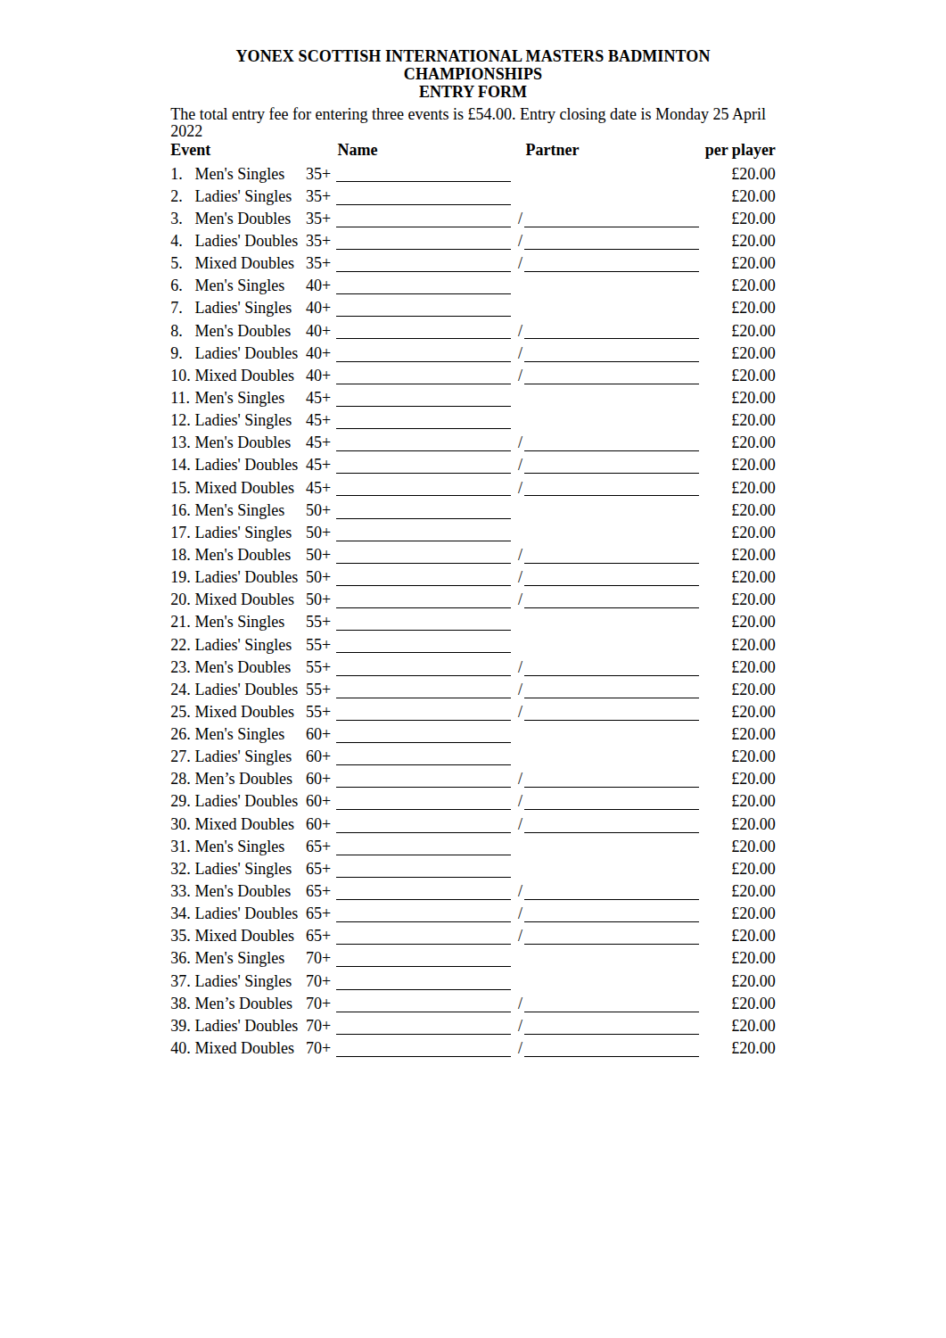YONEX SCOTTISH INTERNATIONAL MASTERS BADMINTON CHAMPIONSHIPS
ENTRY FORM
The total entry fee for entering three events is £54.00. Entry closing date is Monday 25 April 2022
| Event | Name | Partner | per player |
| --- | --- | --- | --- |
| 1. | Men's Singles | 35+ | | | | £20.00 |
| 2. | Ladies' Singles | 35+ | | | | £20.00 |
| 3. | Men's Doubles | 35+ | | / | | £20.00 |
| 4. | Ladies' Doubles | 35+ | | / | | £20.00 |
| 5. | Mixed Doubles | 35+ | | / | | £20.00 |
| 6. | Men's Singles | 40+ | | | | £20.00 |
| 7. | Ladies' Singles | 40+ | | | | £20.00 |
| 8. | Men's Doubles | 40+ | | / | | £20.00 |
| 9. | Ladies' Doubles | 40+ | | / | | £20.00 |
| 10. | Mixed Doubles | 40+ | | / | | £20.00 |
| 11. | Men's Singles | 45+ | | | | £20.00 |
| 12. | Ladies' Singles | 45+ | | | | £20.00 |
| 13. | Men's Doubles | 45+ | | / | | £20.00 |
| 14. | Ladies' Doubles | 45+ | | / | | £20.00 |
| 15. | Mixed Doubles | 45+ | | / | | £20.00 |
| 16. | Men's Singles | 50+ | | | | £20.00 |
| 17. | Ladies' Singles | 50+ | | | | £20.00 |
| 18. | Men's Doubles | 50+ | | / | | £20.00 |
| 19. | Ladies' Doubles | 50+ | | / | | £20.00 |
| 20. | Mixed Doubles | 50+ | | / | | £20.00 |
| 21. | Men's Singles | 55+ | | | | £20.00 |
| 22. | Ladies' Singles | 55+ | | | | £20.00 |
| 23. | Men's Doubles | 55+ | | / | | £20.00 |
| 24. | Ladies' Doubles | 55+ | | / | | £20.00 |
| 25. | Mixed Doubles | 55+ | | / | | £20.00 |
| 26. | Men's Singles | 60+ | | | | £20.00 |
| 27. | Ladies' Singles | 60+ | | | | £20.00 |
| 28. | Men’s Doubles | 60+ | | / | | £20.00 |
| 29. | Ladies' Doubles | 60+ | | / | | £20.00 |
| 30. | Mixed Doubles | 60+ | | / | | £20.00 |
| 31. | Men's Singles | 65+ | | | | £20.00 |
| 32. | Ladies' Singles | 65+ | | | | £20.00 |
| 33. | Men's Doubles | 65+ | | / | | £20.00 |
| 34. | Ladies' Doubles | 65+ | | / | | £20.00 |
| 35. | Mixed Doubles | 65+ | | / | | £20.00 |
| 36. | Men's Singles | 70+ | | | | £20.00 |
| 37. | Ladies' Singles | 70+ | | | | £20.00 |
| 38. | Men’s Doubles | 70+ | | / | | £20.00 |
| 39. | Ladies' Doubles | 70+ | | / | | £20.00 |
| 40. | Mixed Doubles | 70+ | | / | | £20.00 |